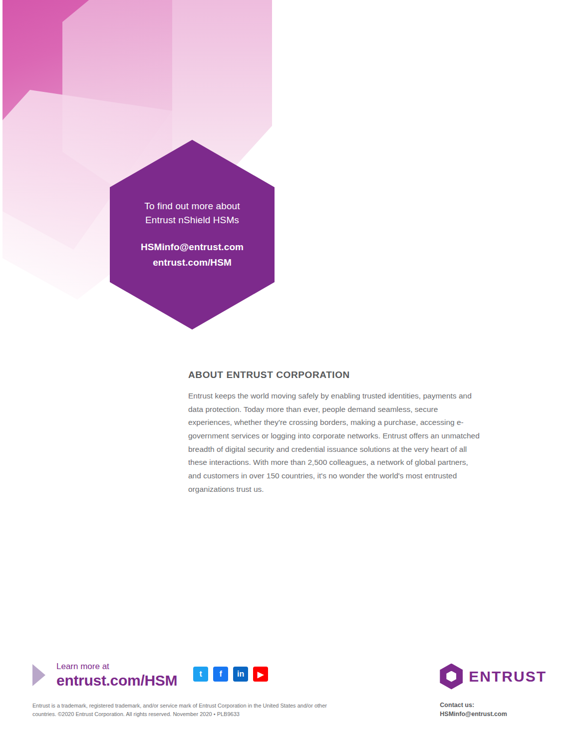To find out more about
Entrust nShield HSMs
HSMinfo@entrust.com
entrust.com/HSM
ABOUT ENTRUST CORPORATION
Entrust keeps the world moving safely by enabling trusted identities, payments and data protection. Today more than ever, people demand seamless, secure experiences, whether they're crossing borders, making a purchase, accessing e-government services or logging into corporate networks. Entrust offers an unmatched breadth of digital security and credential issuance solutions at the very heart of all these interactions. With more than 2,500 colleagues, a network of global partners, and customers in over 150 countries, it's no wonder the world's most entrusted organizations trust us.
Learn more at
entrust.com/HSM
t f in ▶
Entrust is a trademark, registered trademark, and/or service mark of Entrust Corporation in the United States and/or other countries. ©2020 Entrust Corporation. All rights reserved. November 2020 • PLB9633
ENTRUST
Contact us:
HSMinfo@entrust.com